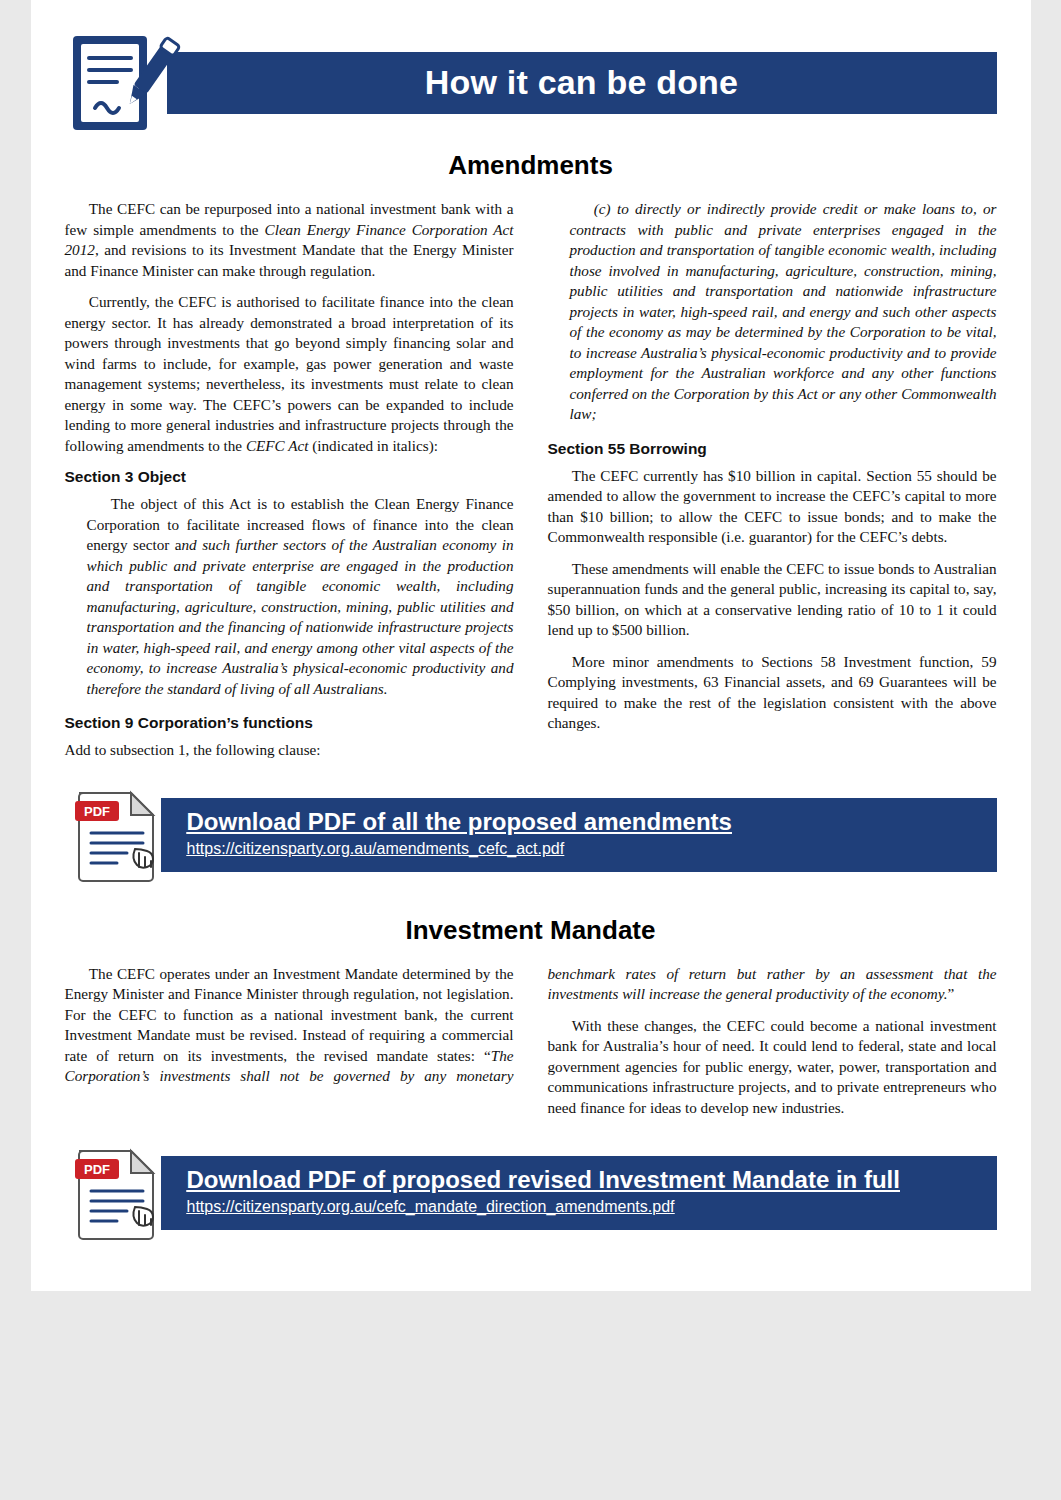How it can be done
Amendments
The CEFC can be repurposed into a national investment bank with a few simple amendments to the Clean Energy Finance Corporation Act 2012, and revisions to its Investment Mandate that the Energy Minister and Finance Minister can make through regulation.
Currently, the CEFC is authorised to facilitate finance into the clean energy sector. It has already demonstrated a broad interpretation of its powers through investments that go beyond simply financing solar and wind farms to include, for example, gas power generation and waste management systems; nevertheless, its investments must relate to clean energy in some way. The CEFC’s powers can be expanded to include lending to more general industries and infrastructure projects through the following amendments to the CEFC Act (indicated in italics):
Section 3 Object
The object of this Act is to establish the Clean Energy Finance Corporation to facilitate increased flows of finance into the clean energy sector and such further sectors of the Australian economy in which public and private enterprise are engaged in the production and transportation of tangible economic wealth, including manufacturing, agriculture, construction, mining, public utilities and transportation and the financing of nationwide infrastructure projects in water, high-speed rail, and energy among other vital aspects of the economy, to increase Australia’s physical-economic productivity and therefore the standard of living of all Australians.
Section 9 Corporation’s functions
Add to subsection 1, the following clause:
(c) to directly or indirectly provide credit or make loans to, or contracts with public and private enterprises engaged in the production and transportation of tangible economic wealth, including those involved in manufacturing, agriculture, construction, mining, public utilities and transportation and nationwide infrastructure projects in water, high-speed rail, and energy and such other aspects of the economy as may be determined by the Corporation to be vital, to increase Australia’s physical-economic productivity and to provide employment for the Australian workforce and any other functions conferred on the Corporation by this Act or any other Commonwealth law;
Section 55 Borrowing
The CEFC currently has $10 billion in capital. Section 55 should be amended to allow the government to increase the CEFC’s capital to more than $10 billion; to allow the CEFC to issue bonds; and to make the Commonwealth responsible (i.e. guarantor) for the CEFC’s debts.
These amendments will enable the CEFC to issue bonds to Australian superannuation funds and the general public, increasing its capital to, say, $50 billion, on which at a conservative lending ratio of 10 to 1 it could lend up to $500 billion.
More minor amendments to Sections 58 Investment function, 59 Complying investments, 63 Financial assets, and 69 Guarantees will be required to make the rest of the legislation consistent with the above changes.
PDF
Download PDF of all the proposed amendments
https://citizensparty.org.au/amendments_cefc_act.pdf
Investment Mandate
The CEFC operates under an Investment Mandate determined by the Energy Minister and Finance Minister through regulation, not legislation. For the CEFC to function as a national investment bank, the current Investment Mandate must be revised. Instead of requiring a commercial rate of return on its investments, the revised mandate states: “The Corporation’s investments shall not be governed by any monetary benchmark rates of return but rather by an assessment that the investments will increase the general productivity of the economy.”
With these changes, the CEFC could become a national investment bank for Australia’s hour of need. It could lend to federal, state and local government agencies for public energy, water, power, transportation and communications infrastructure projects, and to private entrepreneurs who need finance for ideas to develop new industries.
PDF
Download PDF of proposed revised Investment Mandate in full
https://citizensparty.org.au/cefc_mandate_direction_amendments.pdf